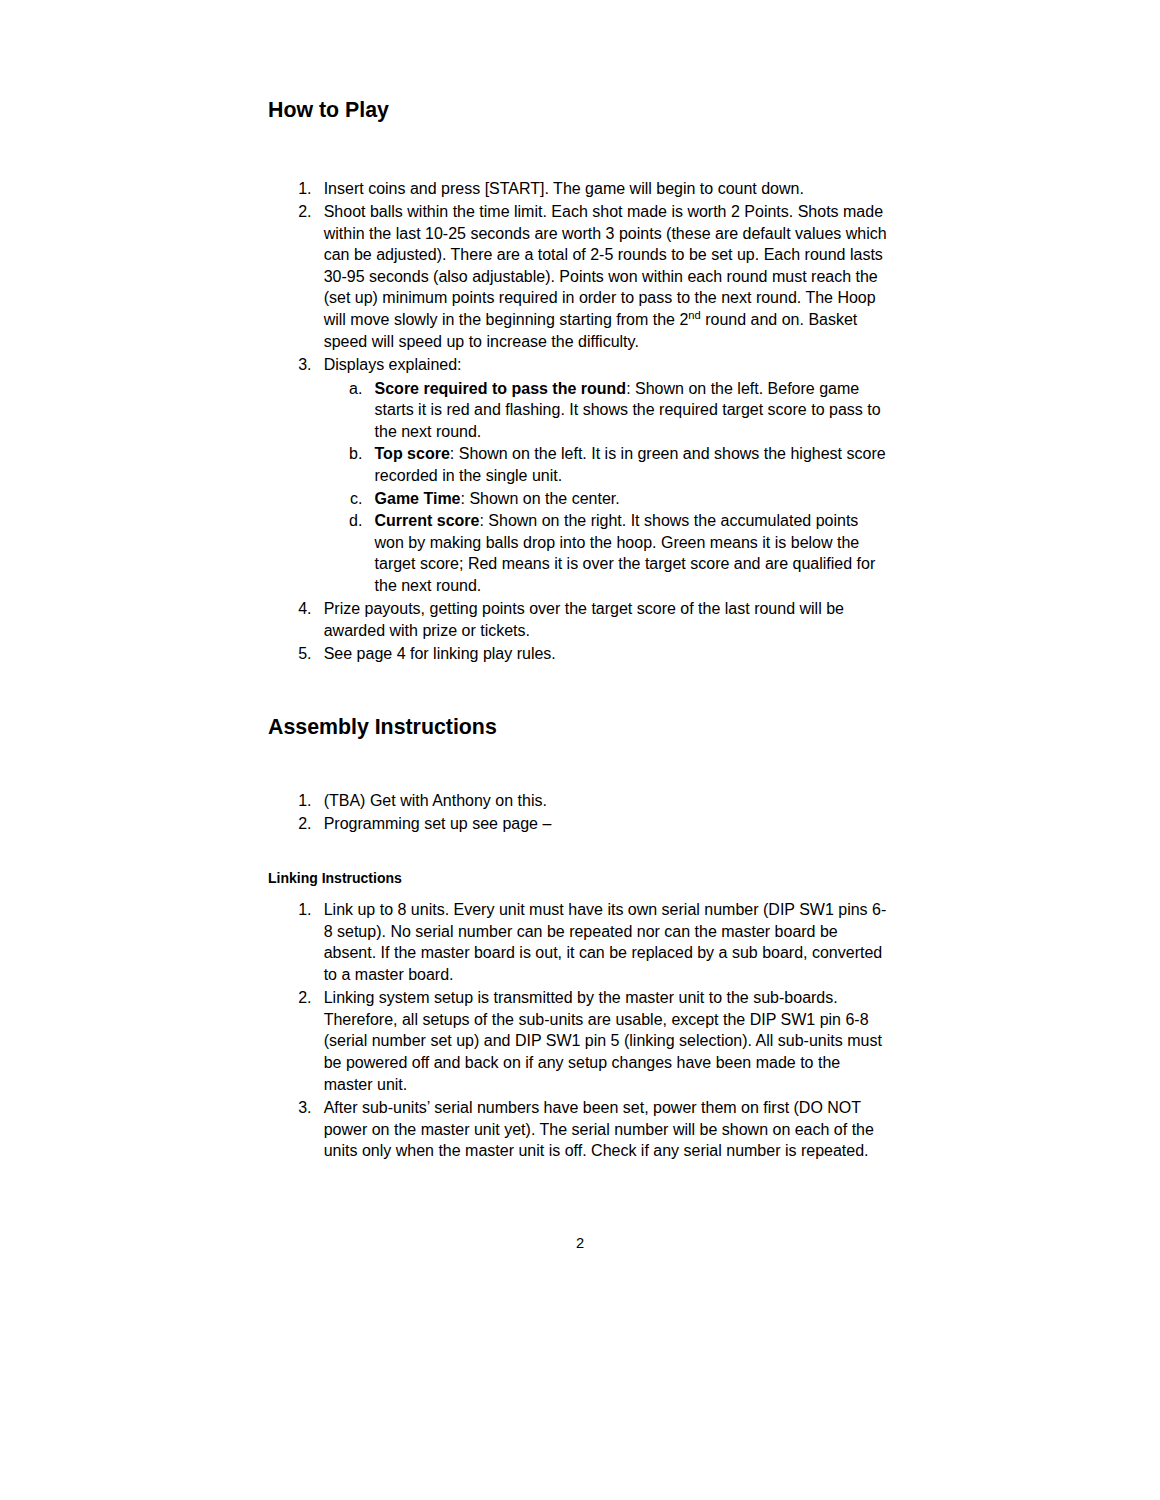How to Play
Insert coins and press [START]. The game will begin to count down.
Shoot balls within the time limit. Each shot made is worth 2 Points. Shots made within the last 10-25 seconds are worth 3 points (these are default values which can be adjusted). There are a total of 2-5 rounds to be set up. Each round lasts 30-95 seconds (also adjustable). Points won within each round must reach the (set up) minimum points required in order to pass to the next round. The Hoop will move slowly in the beginning starting from the 2nd round and on. Basket speed will speed up to increase the difficulty.
Displays explained:
Score required to pass the round: Shown on the left. Before game starts it is red and flashing. It shows the required target score to pass to the next round.
Top score: Shown on the left. It is in green and shows the highest score recorded in the single unit.
Game Time: Shown on the center.
Current score: Shown on the right. It shows the accumulated points won by making balls drop into the hoop. Green means it is below the target score; Red means it is over the target score and are qualified for the next round.
Prize payouts, getting points over the target score of the last round will be awarded with prize or tickets.
See page 4 for linking play rules.
Assembly Instructions
(TBA) Get with Anthony on this.
Programming set up see page –
Linking Instructions
Link up to 8 units. Every unit must have its own serial number (DIP SW1 pins 6-8 setup). No serial number can be repeated nor can the master board be absent. If the master board is out, it can be replaced by a sub board, converted to a master board.
Linking system setup is transmitted by the master unit to the sub-boards. Therefore, all setups of the sub-units are usable, except the DIP SW1 pin 6-8 (serial number set up) and DIP SW1 pin 5 (linking selection). All sub-units must be powered off and back on if any setup changes have been made to the master unit.
After sub-units’ serial numbers have been set, power them on first (DO NOT power on the master unit yet). The serial number will be shown on each of the units only when the master unit is off. Check if any serial number is repeated.
2